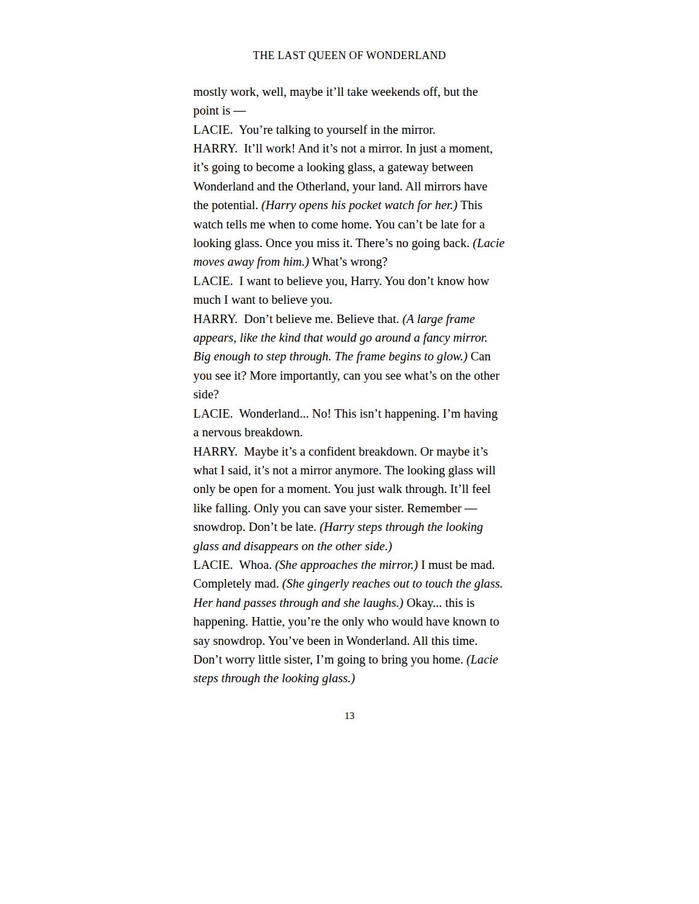The Last Queen of Wonderland
mostly work, well, maybe it’ll take weekends off, but the point is —
Lacie. You’re talking to yourself in the mirror.
Harry. It’ll work! And it’s not a mirror. In just a moment, it’s going to become a looking glass, a gateway between Wonderland and the Otherland, your land. All mirrors have the potential. (Harry opens his pocket watch for her.) This watch tells me when to come home. You can’t be late for a looking glass. Once you miss it. There’s no going back. (Lacie moves away from him.) What’s wrong?
Lacie. I want to believe you, Harry. You don’t know how much I want to believe you.
Harry. Don’t believe me. Believe that. (A large frame appears, like the kind that would go around a fancy mirror. Big enough to step through. The frame begins to glow.) Can you see it? More importantly, can you see what’s on the other side?
Lacie. Wonderland... No! This isn’t happening. I’m having a nervous breakdown.
Harry. Maybe it’s a confident breakdown. Or maybe it’s what I said, it’s not a mirror anymore. The looking glass will only be open for a moment. You just walk through. It’ll feel like falling. Only you can save your sister. Remember — snowdrop. Don’t be late. (Harry steps through the looking glass and disappears on the other side.)
Lacie. Whoa. (She approaches the mirror.) I must be mad. Completely mad. (She gingerly reaches out to touch the glass. Her hand passes through and she laughs.) Okay... this is happening. Hattie, you’re the only who would have known to say snowdrop. You’ve been in Wonderland. All this time. Don’t worry little sister, I’m going to bring you home. (Lacie steps through the looking glass.)
13